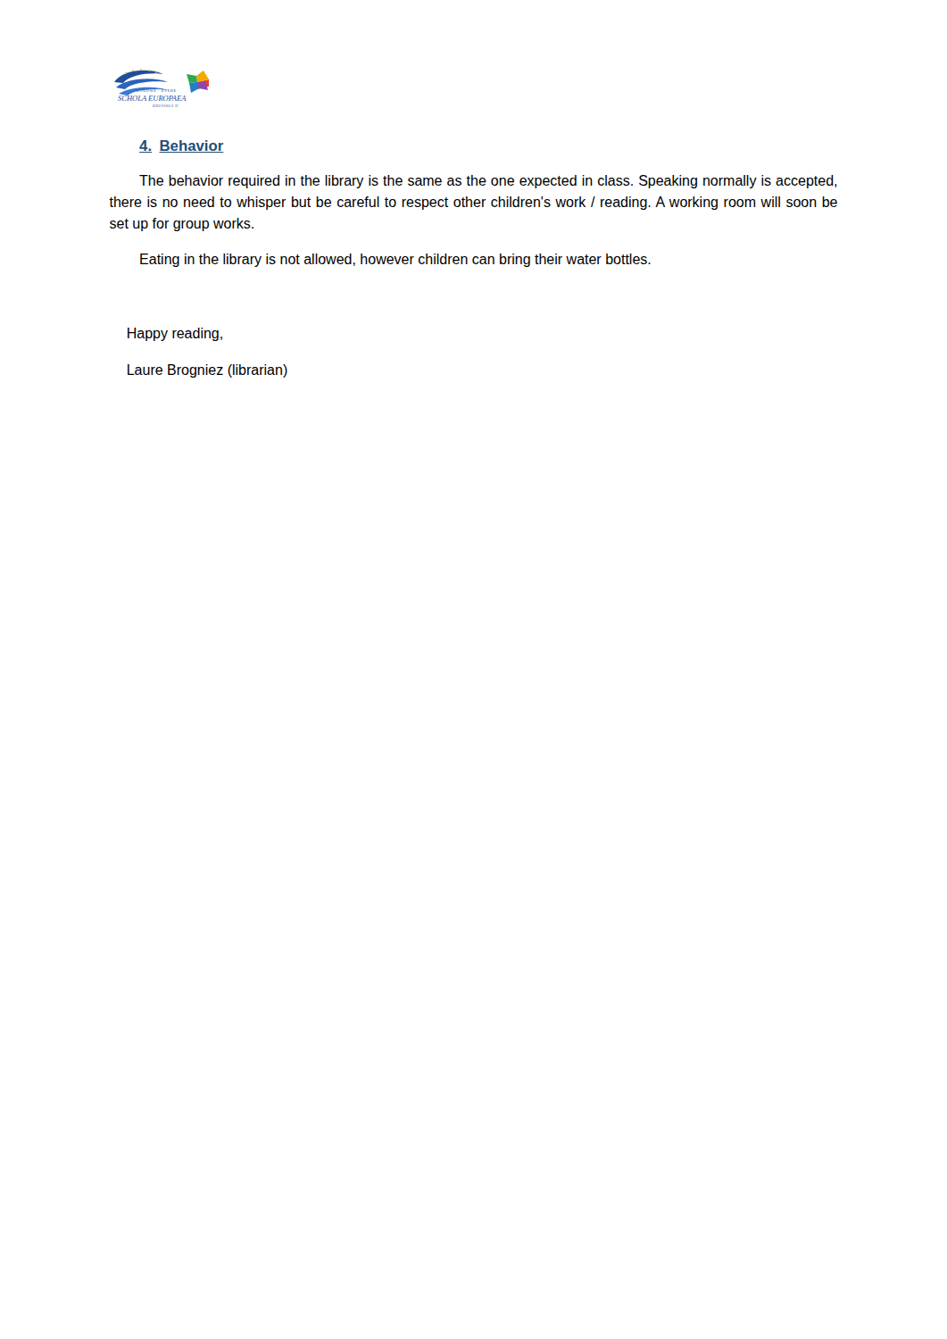WOLUWE - EVERE SCHOLA EUROPAEA BRUSSELS II
4. Behavior
The behavior required in the library is the same as the one expected in class. Speaking normally is accepted, there is no need to whisper but be careful to respect other children's work / reading. A working room will soon be set up for group works.
Eating in the library is not allowed, however children can bring their water bottles.
Happy reading,
Laure Brogniez (librarian)